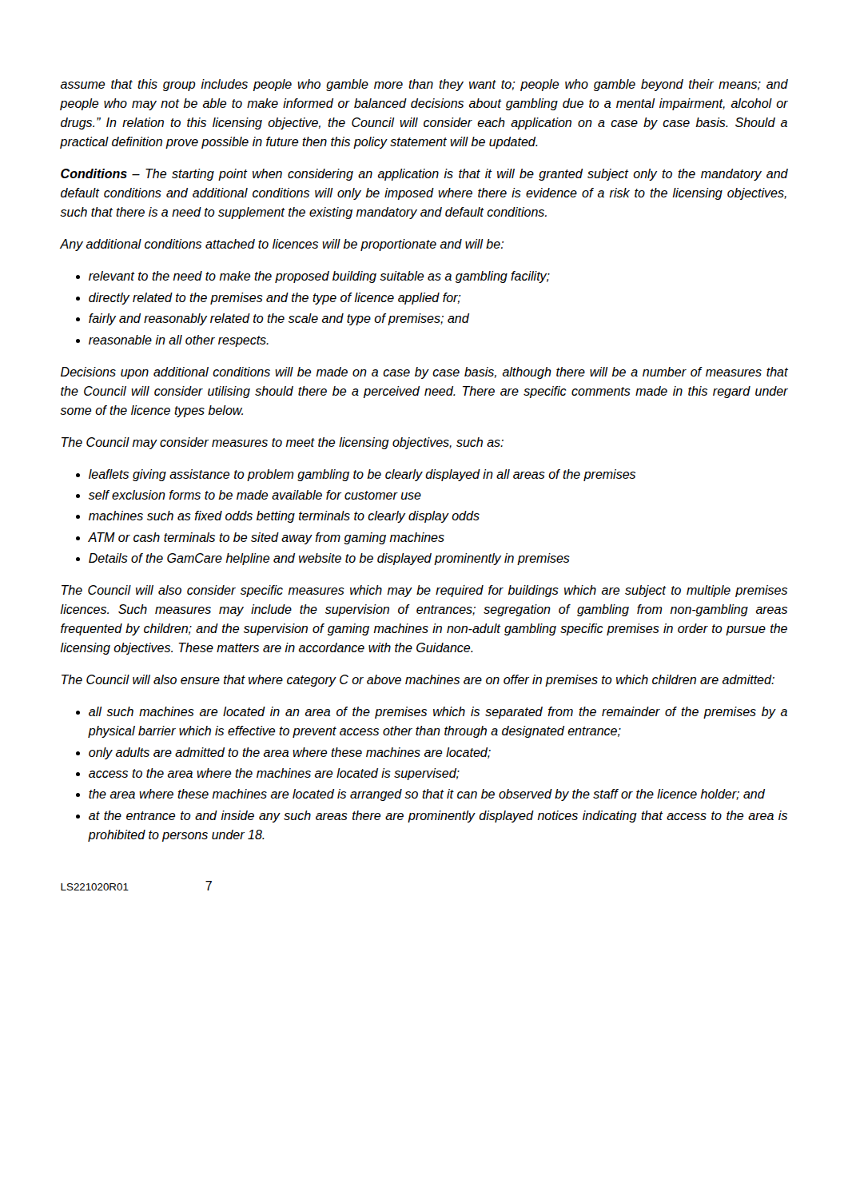assume that this group includes people who gamble more than they want to; people who gamble beyond their means; and people who may not be able to make informed or balanced decisions about gambling due to a mental impairment, alcohol or drugs.” In relation to this licensing objective, the Council will consider each application on a case by case basis. Should a practical definition prove possible in future then this policy statement will be updated.
Conditions – The starting point when considering an application is that it will be granted subject only to the mandatory and default conditions and additional conditions will only be imposed where there is evidence of a risk to the licensing objectives, such that there is a need to supplement the existing mandatory and default conditions.
Any additional conditions attached to licences will be proportionate and will be:
relevant to the need to make the proposed building suitable as a gambling facility;
directly related to the premises and the type of licence applied for;
fairly and reasonably related to the scale and type of premises; and
reasonable in all other respects.
Decisions upon additional conditions will be made on a case by case basis, although there will be a number of measures that the Council will consider utilising should there be a perceived need. There are specific comments made in this regard under some of the licence types below.
The Council may consider measures to meet the licensing objectives, such as:
leaflets giving assistance to problem gambling to be clearly displayed in all areas of the premises
self exclusion forms to be made available for customer use
machines such as fixed odds betting terminals to clearly display odds
ATM or cash terminals to be sited away from gaming machines
Details of the GamCare helpline and website to be displayed prominently in premises
The Council will also consider specific measures which may be required for buildings which are subject to multiple premises licences. Such measures may include the supervision of entrances; segregation of gambling from non-gambling areas frequented by children; and the supervision of gaming machines in non-adult gambling specific premises in order to pursue the licensing objectives. These matters are in accordance with the Guidance.
The Council will also ensure that where category C or above machines are on offer in premises to which children are admitted:
all such machines are located in an area of the premises which is separated from the remainder of the premises by a physical barrier which is effective to prevent access other than through a designated entrance;
only adults are admitted to the area where these machines are located;
access to the area where the machines are located is supervised;
the area where these machines are located is arranged so that it can be observed by the staff or the licence holder; and
at the entrance to and inside any such areas there are prominently displayed notices indicating that access to the area is prohibited to persons under 18.
LS221020R01 7